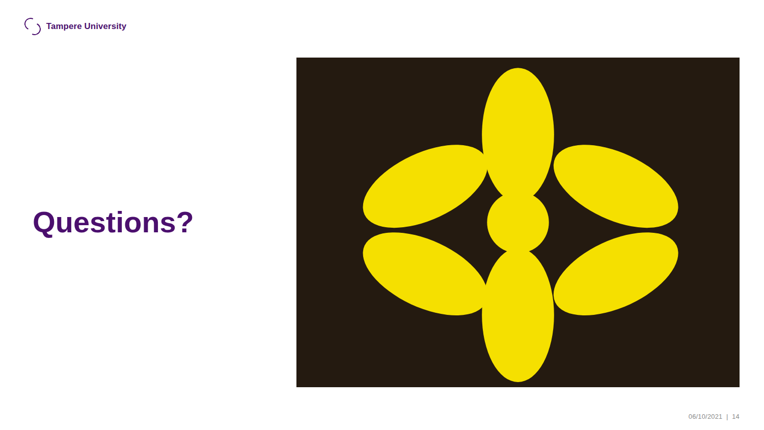Tampere University
Questions?
06/10/2021 | 14